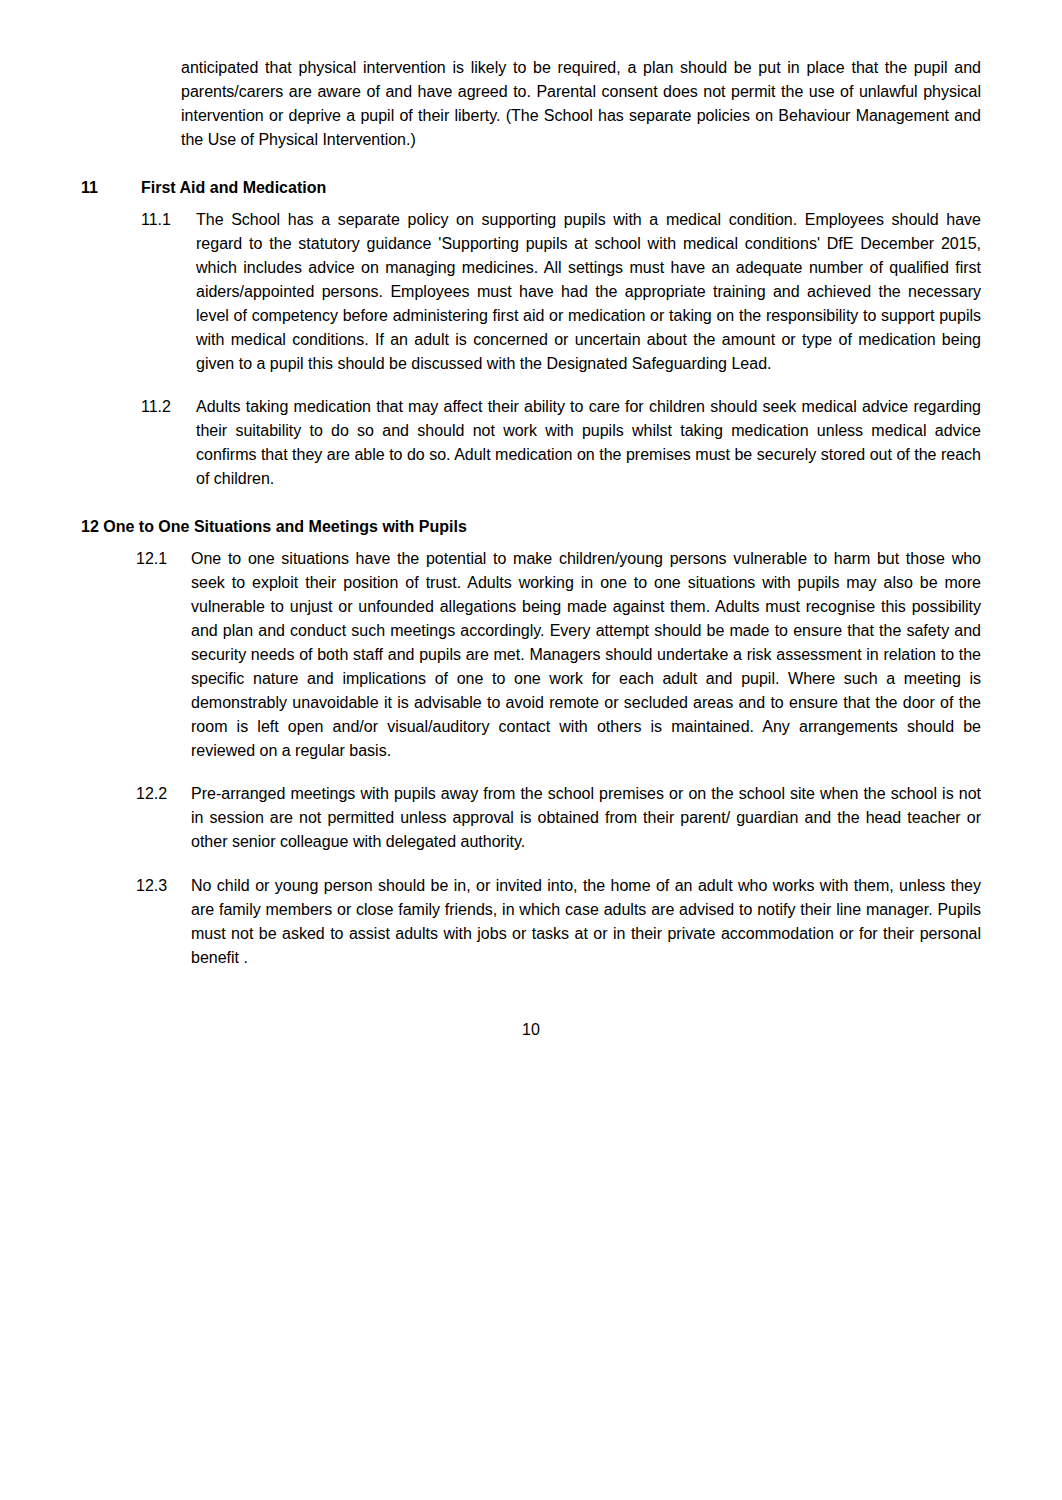anticipated that physical intervention is likely to be required, a plan should be put in place that the pupil and parents/carers are aware of and have agreed to. Parental consent does not permit the use of unlawful physical intervention or deprive a pupil of their liberty. (The School has separate policies on Behaviour Management and the Use of Physical Intervention.)
11 First Aid and Medication
11.1
The School has a separate policy on supporting pupils with a medical condition. Employees should have regard to the statutory guidance 'Supporting pupils at school with medical conditions' DfE December 2015, which includes advice on managing medicines. All settings must have an adequate number of qualified first aiders/appointed persons. Employees must have had the appropriate training and achieved the necessary level of competency before administering first aid or medication or taking on the responsibility to support pupils with medical conditions. If an adult is concerned or uncertain about the amount or type of medication being given to a pupil this should be discussed with the Designated Safeguarding Lead.
11.2
Adults taking medication that may affect their ability to care for children should seek medical advice regarding their suitability to do so and should not work with pupils whilst taking medication unless medical advice confirms that they are able to do so. Adult medication on the premises must be securely stored out of the reach of children.
12 One to One Situations and Meetings with Pupils
12.1
One to one situations have the potential to make children/young persons vulnerable to harm but those who seek to exploit their position of trust. Adults working in one to one situations with pupils may also be more vulnerable to unjust or unfounded allegations being made against them. Adults must recognise this possibility and plan and conduct such meetings accordingly. Every attempt should be made to ensure that the safety and security needs of both staff and pupils are met. Managers should undertake a risk assessment in relation to the specific nature and implications of one to one work for each adult and pupil. Where such a meeting is demonstrably unavoidable it is advisable to avoid remote or secluded areas and to ensure that the door of the room is left open and/or visual/auditory contact with others is maintained. Any arrangements should be reviewed on a regular basis.
12.2
Pre-arranged meetings with pupils away from the school premises or on the school site when the school is not in session are not permitted unless approval is obtained from their parent/ guardian and the head teacher or other senior colleague with delegated authority.
12.3
No child or young person should be in, or invited into, the home of an adult who works with them, unless they are family members or close family friends, in which case adults are advised to notify their line manager. Pupils must not be asked to assist adults with jobs or tasks at or in their private accommodation or for their personal benefit .
10